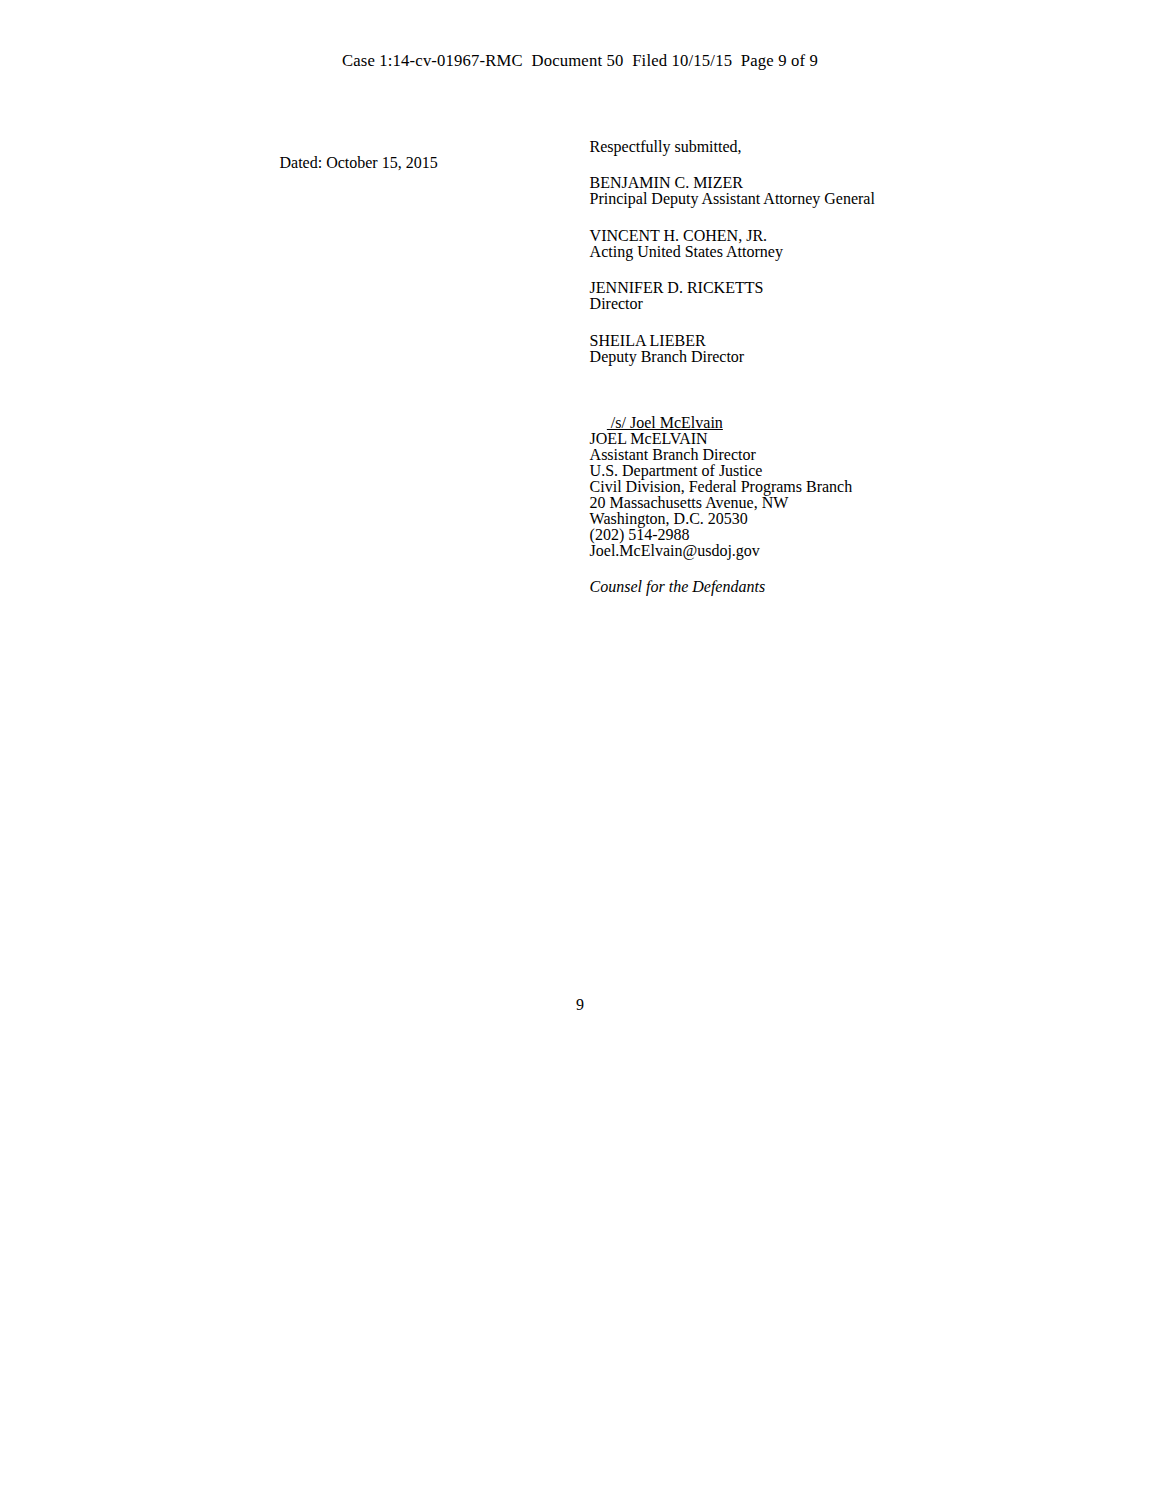Case 1:14-cv-01967-RMC Document 50 Filed 10/15/15 Page 9 of 9
Dated: October 15, 2015
Respectfully submitted,
BENJAMIN C. MIZER
Principal Deputy Assistant Attorney General
VINCENT H. COHEN, JR.
Acting United States Attorney
JENNIFER D. RICKETTS
Director
SHEILA LIEBER
Deputy Branch Director
/s/ Joel McElvain
JOEL McELVAIN
Assistant Branch Director
U.S. Department of Justice
Civil Division, Federal Programs Branch
20 Massachusetts Avenue, NW
Washington, D.C. 20530
(202) 514-2988
Joel.McElvain@usdoj.gov
Counsel for the Defendants
9